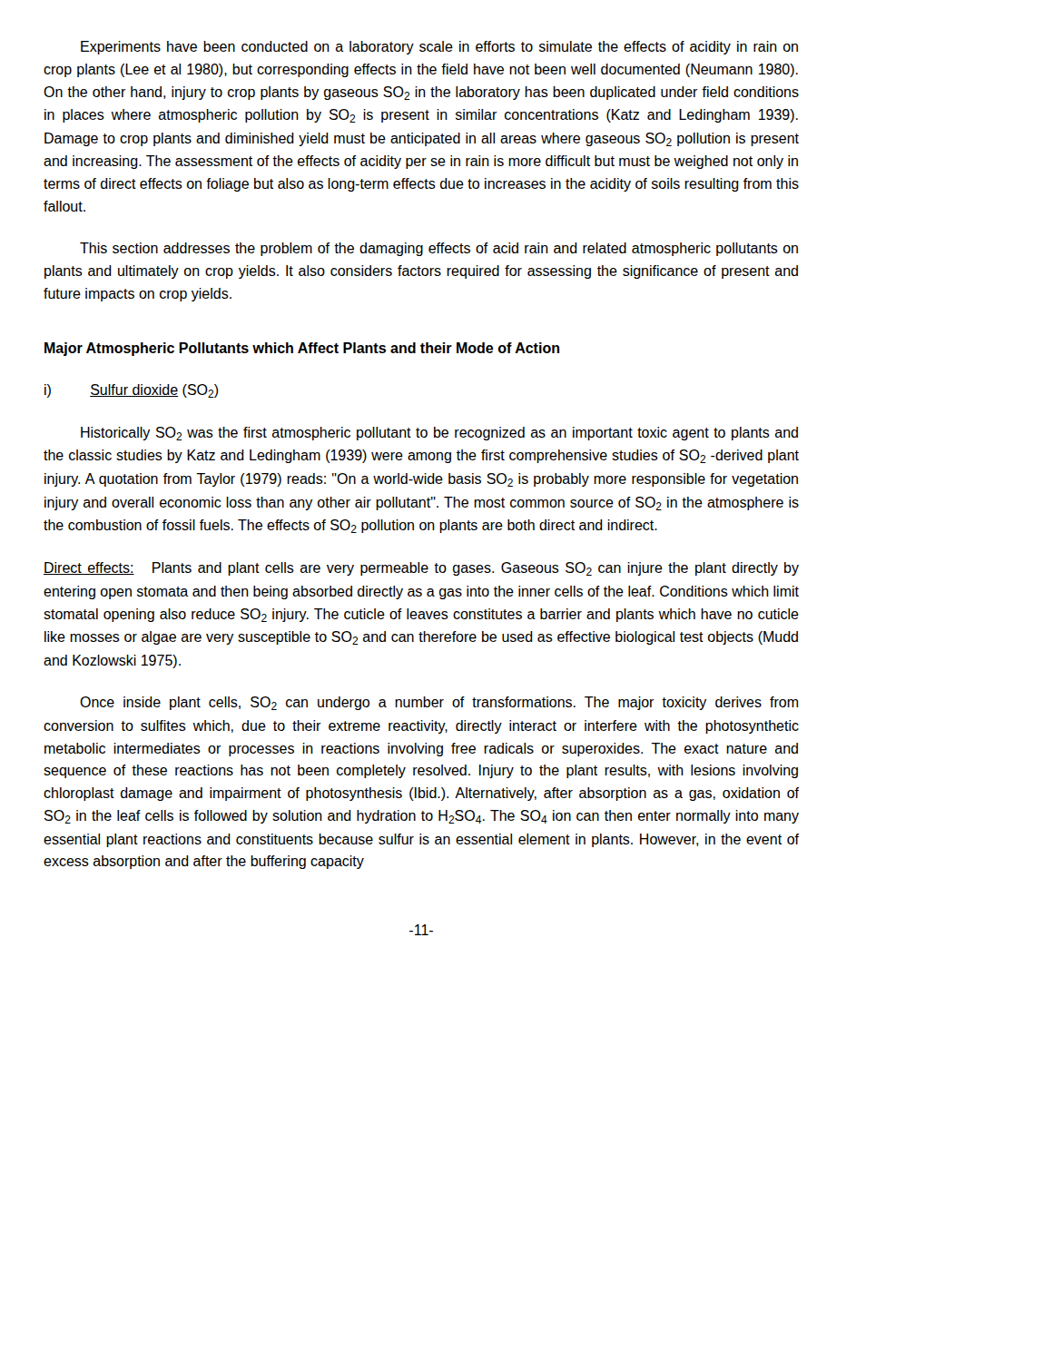Experiments have been conducted on a laboratory scale in efforts to simulate the effects of acidity in rain on crop plants (Lee et al 1980), but corresponding effects in the field have not been well documented (Neumann 1980). On the other hand, injury to crop plants by gaseous SO2 in the laboratory has been duplicated under field conditions in places where atmospheric pollution by SO2 is present in similar concentrations (Katz and Ledingham 1939). Damage to crop plants and diminished yield must be anticipated in all areas where gaseous SO2 pollution is present and increasing. The assessment of the effects of acidity per se in rain is more difficult but must be weighed not only in terms of direct effects on foliage but also as long-term effects due to increases in the acidity of soils resulting from this fallout.
This section addresses the problem of the damaging effects of acid rain and related atmospheric pollutants on plants and ultimately on crop yields. It also considers factors required for assessing the significance of present and future impacts on crop yields.
Major Atmospheric Pollutants which Affect Plants and their Mode of Action
i) Sulfur dioxide (SO2)
Historically SO2 was the first atmospheric pollutant to be recognized as an important toxic agent to plants and the classic studies by Katz and Ledingham (1939) were among the first comprehensive studies of SO2 -derived plant injury. A quotation from Taylor (1979) reads: "On a world-wide basis SO2 is probably more responsible for vegetation injury and overall economic loss than any other air pollutant". The most common source of SO2 in the atmosphere is the combustion of fossil fuels. The effects of SO2 pollution on plants are both direct and indirect.
Direct effects: Plants and plant cells are very permeable to gases. Gaseous SO2 can injure the plant directly by entering open stomata and then being absorbed directly as a gas into the inner cells of the leaf. Conditions which limit stomatal opening also reduce SO2 injury. The cuticle of leaves constitutes a barrier and plants which have no cuticle like mosses or algae are very susceptible to SO2 and can therefore be used as effective biological test objects (Mudd and Kozlowski 1975).
Once inside plant cells, SO2 can undergo a number of transformations. The major toxicity derives from conversion to sulfites which, due to their extreme reactivity, directly interact or interfere with the photosynthetic metabolic intermediates or processes in reactions involving free radicals or superoxides. The exact nature and sequence of these reactions has not been completely resolved. Injury to the plant results, with lesions involving chloroplast damage and impairment of photosynthesis (Ibid.). Alternatively, after absorption as a gas, oxidation of SO2 in the leaf cells is followed by solution and hydration to H2SO4. The SO4 ion can then enter normally into many essential plant reactions and constituents because sulfur is an essential element in plants. However, in the event of excess absorption and after the buffering capacity
-11-